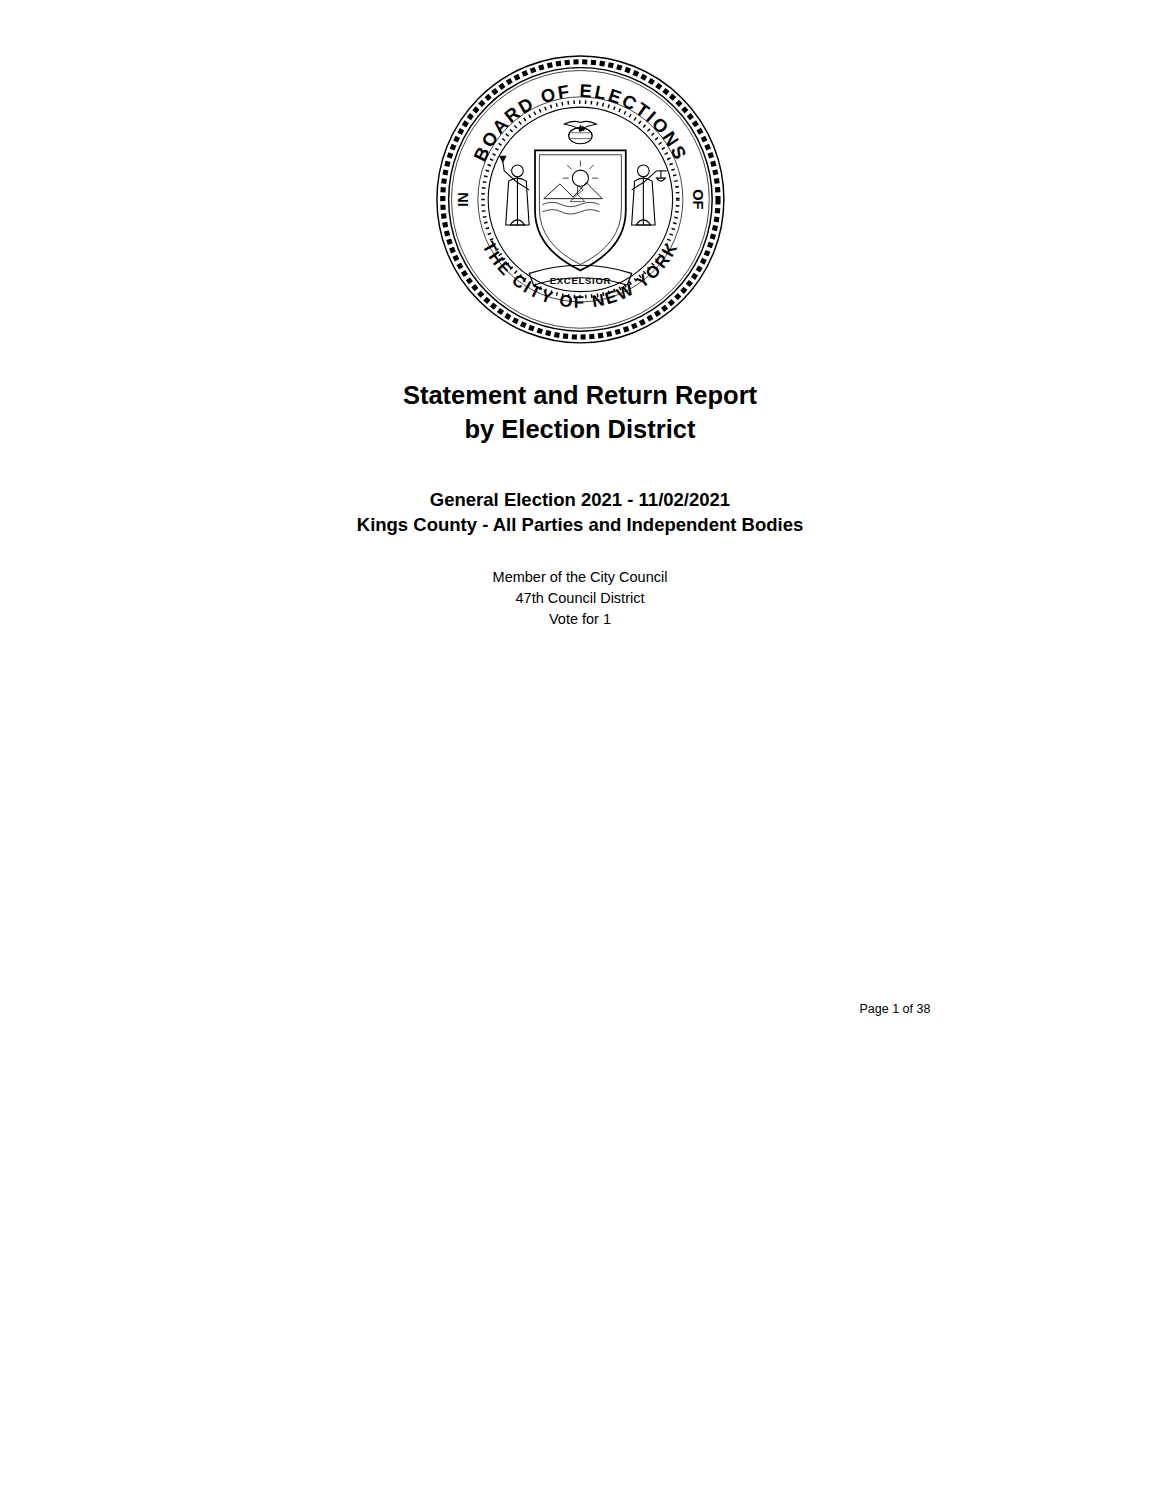BOARD OF ELECTIONS THE CITY OF NEW YORK IN OF EXCELSIOR
Statement and Return Report
by Election District
General Election 2021 - 11/02/2021
Kings County - All Parties and Independent Bodies
Member of the City Council
47th Council District
Vote for 1
Page 1 of 38